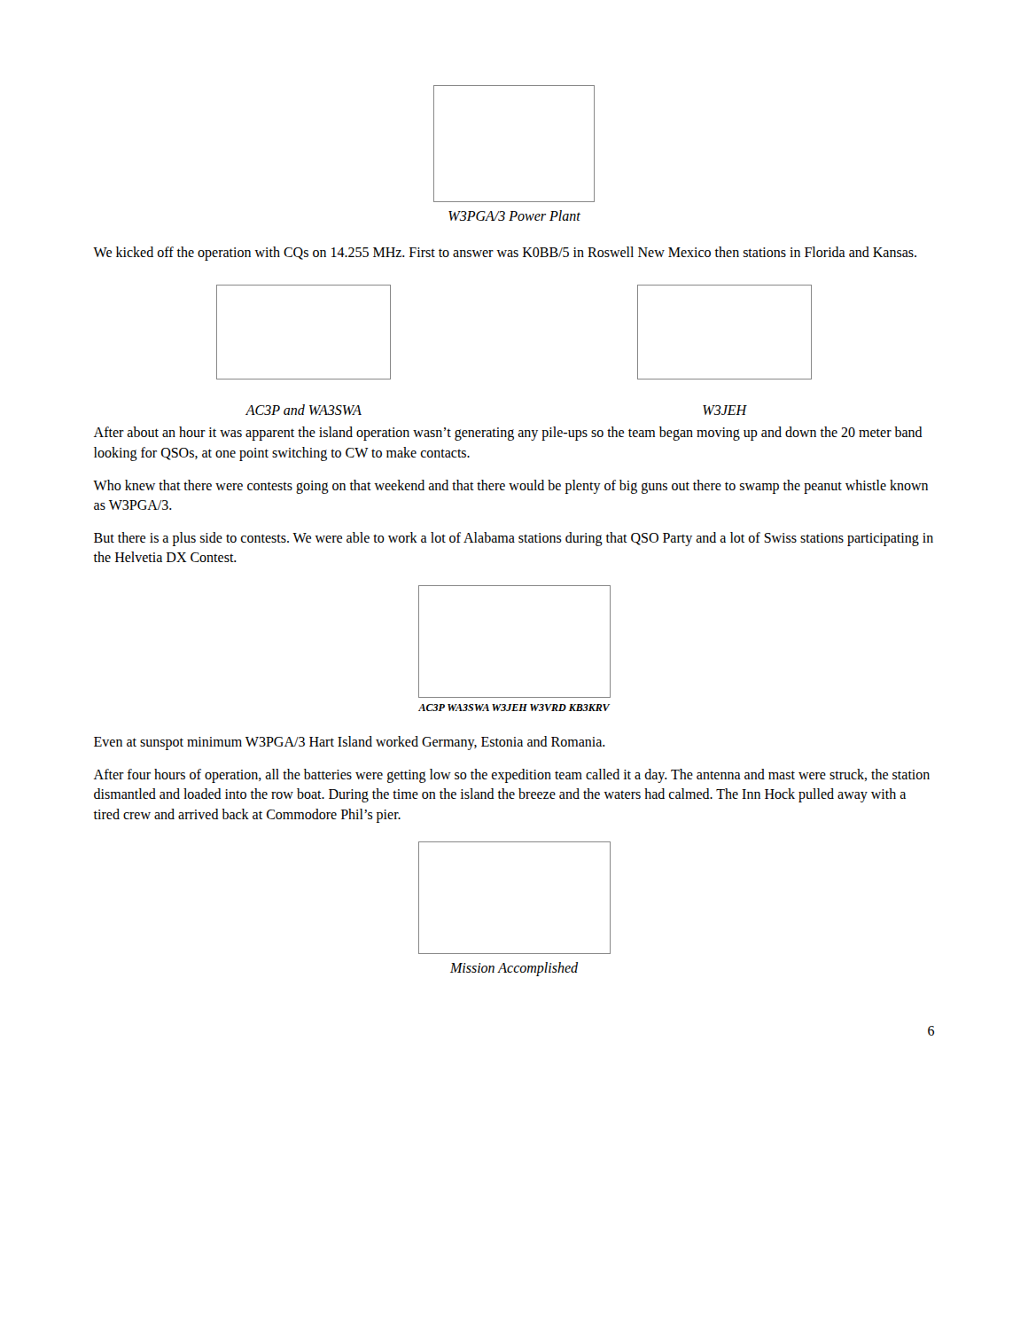W3PGA/3 Power Plant
We kicked off the operation with CQs on 14.255 MHz. First to answer was K0BB/5 in Roswell New Mexico then stations in Florida and Kansas.
AC3P and WA3SWA
W3JEH
After about an hour it was apparent the island operation wasn’t generating any pile-ups so the team began moving up and down the 20 meter band looking for QSOs, at one point switching to CW to make contacts.
Who knew that there were contests going on that weekend and that there would be plenty of big guns out there to swamp the peanut whistle known as W3PGA/3.
But there is a plus side to contests. We were able to work a lot of Alabama stations during that QSO Party and a lot of Swiss stations participating in the Helvetia DX Contest.
AC3P WA3SWA W3JEH W3VRD KB3KRV
Even at sunspot minimum W3PGA/3 Hart Island worked Germany, Estonia and Romania.
After four hours of operation, all the batteries were getting low so the expedition team called it a day. The antenna and mast were struck, the station dismantled and loaded into the row boat. During the time on the island the breeze and the waters had calmed. The Inn Hock pulled away with a tired crew and arrived back at Commodore Phil’s pier.
Mission Accomplished
6